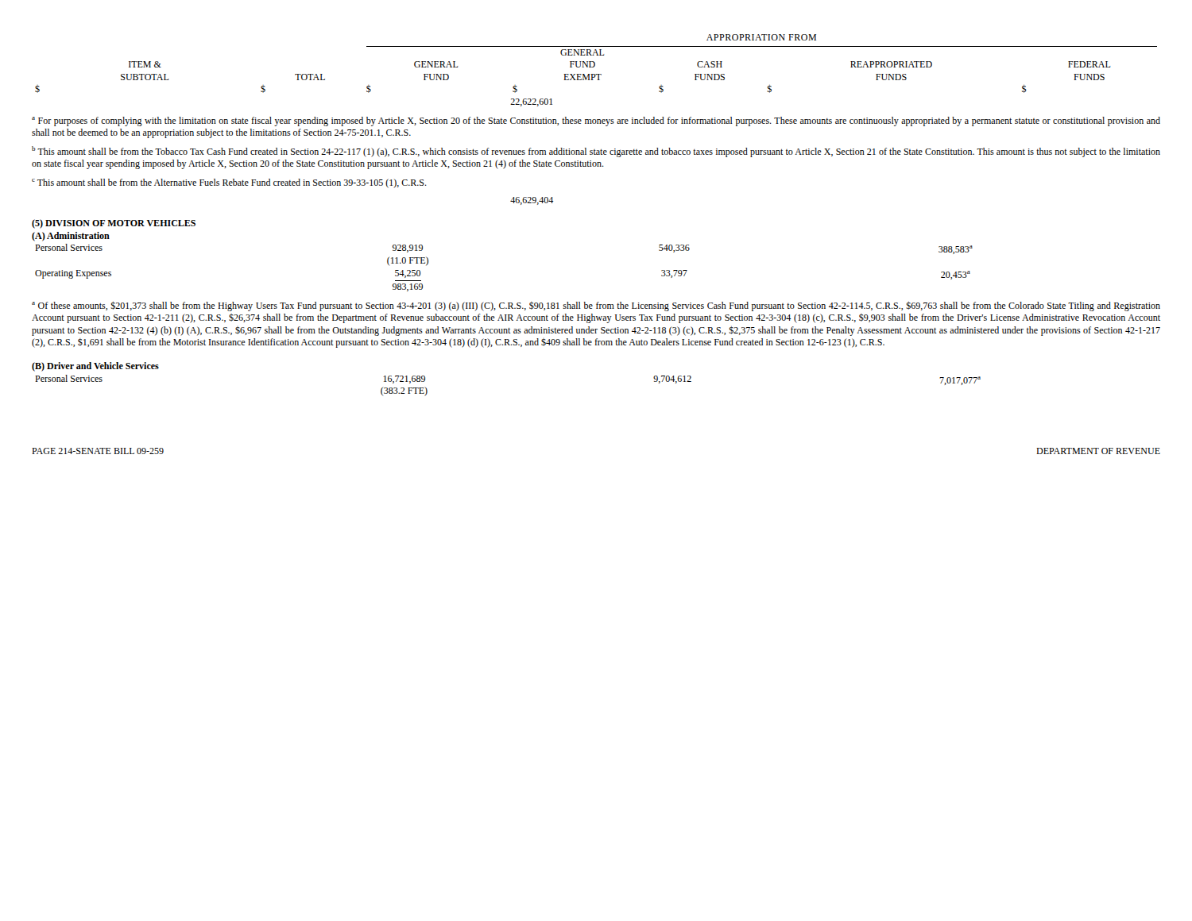| | | APPROPRIATION FROM |
| ITEM & SUBTOTAL | TOTAL | GENERAL FUND | GENERAL FUND EXEMPT | CASH FUNDS | REAPPROPRIATED FUNDS | FEDERAL FUNDS |
| $ | $ | $ | $ | $ | $ | $ |
| | 22,622,601 | | | | | |
a For purposes of complying with the limitation on state fiscal year spending imposed by Article X, Section 20 of the State Constitution, these moneys are included for informational purposes. These amounts are continuously appropriated by a permanent statute or constitutional provision and shall not be deemed to be an appropriation subject to the limitations of Section 24-75-201.1, C.R.S.
b This amount shall be from the Tobacco Tax Cash Fund created in Section 24-22-117 (1) (a), C.R.S., which consists of revenues from additional state cigarette and tobacco taxes imposed pursuant to Article X, Section 21 of the State Constitution. This amount is thus not subject to the limitation on state fiscal year spending imposed by Article X, Section 20 of the State Constitution pursuant to Article X, Section 21 (4) of the State Constitution.
c This amount shall be from the Alternative Fuels Rebate Fund created in Section 39-33-105 (1), C.R.S.
| | 46,629,404 | | | | | |
(5) DIVISION OF MOTOR VEHICLES
(A) Administration
| Personal Services | 928,919 (11.0 FTE) | 540,336 | | 388,583 a | | |
| Operating Expenses | 54,250 | 33,797 | | 20,453 a | | |
| | 983,169 | | | | | |
a Of these amounts, $201,373 shall be from the Highway Users Tax Fund pursuant to Section 43-4-201 (3) (a) (III) (C), C.R.S., $90,181 shall be from the Licensing Services Cash Fund pursuant to Section 42-2-114.5, C.R.S., $69,763 shall be from the Colorado State Titling and Registration Account pursuant to Section 42-1-211 (2), C.R.S., $26,374 shall be from the Department of Revenue subaccount of the AIR Account of the Highway Users Tax Fund pursuant to Section 42-3-304 (18) (c), C.R.S., $9,903 shall be from the Driver's License Administrative Revocation Account pursuant to Section 42-2-132 (4) (b) (I) (A), C.R.S., $6,967 shall be from the Outstanding Judgments and Warrants Account as administered under Section 42-2-118 (3) (c), C.R.S., $2,375 shall be from the Penalty Assessment Account as administered under the provisions of Section 42-1-217 (2), C.R.S., $1,691 shall be from the Motorist Insurance Identification Account pursuant to Section 42-3-304 (18) (d) (I), C.R.S., and $409 shall be from the Auto Dealers License Fund created in Section 12-6-123 (1), C.R.S.
(B) Driver and Vehicle Services
| Personal Services | 16,721,689 (383.2 FTE) | 9,704,612 | | 7,017,077 a | | |
PAGE 214-SENATE BILL 09-259 DEPARTMENT OF REVENUE